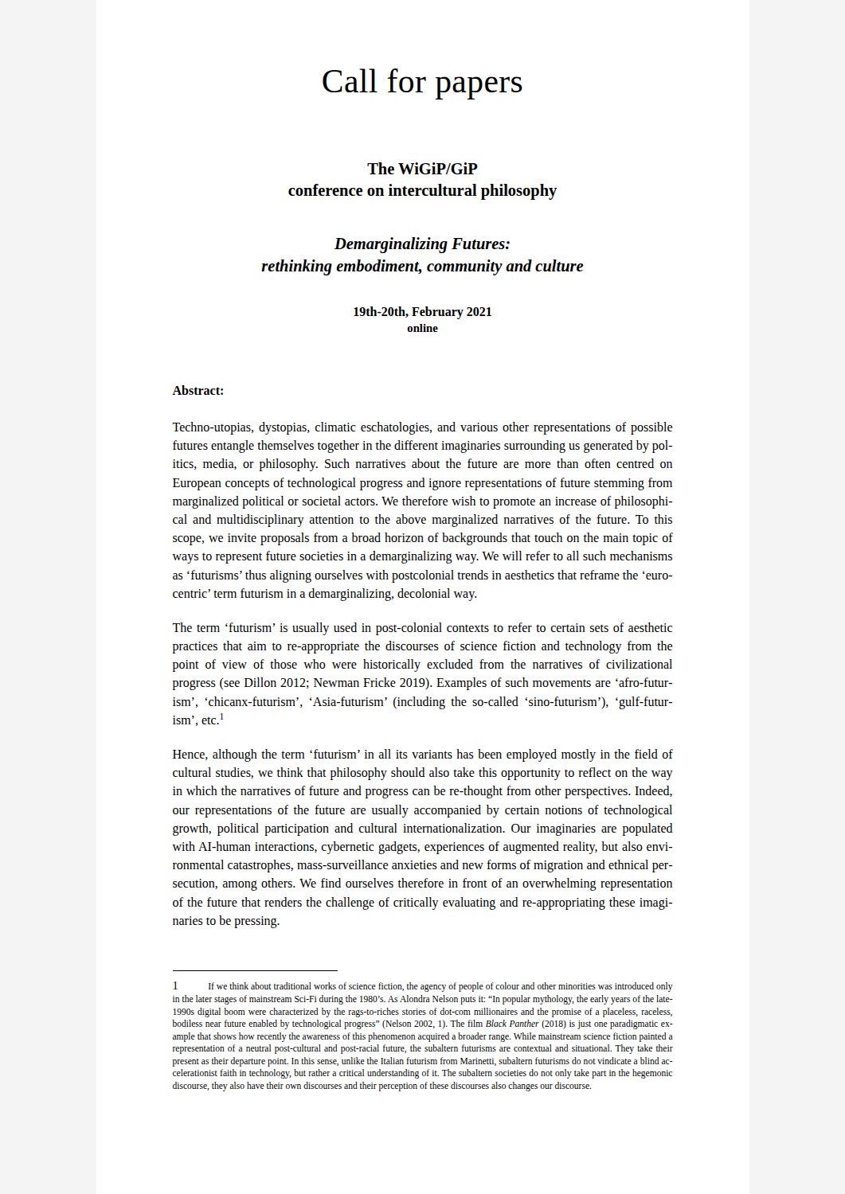Call for papers
The WiGiP/GiP
conference on intercultural philosophy
Demarginalizing Futures:
rethinking embodiment, community and culture
19th-20th, February 2021online
Abstract:
Techno-utopias, dystopias, climatic eschatologies, and various other representations of possible futures entangle themselves together in the different imaginaries surrounding us generated by politics, media, or philosophy. Such narratives about the future are more than often centred on European concepts of technological progress and ignore representations of future stemming from marginalized political or societal actors. We therefore wish to promote an increase of philosophical and multidisciplinary attention to the above marginalized narratives of the future. To this scope, we invite proposals from a broad horizon of backgrounds that touch on the main topic of ways to represent future societies in a demarginalizing way. We will refer to all such mechanisms as ‘futurisms’ thus aligning ourselves with postcolonial trends in aesthetics that reframe the ‘eurocentric’ term futurism in a demarginalizing, decolonial way.
The term ‘futurism’ is usually used in post-colonial contexts to refer to certain sets of aesthetic practices that aim to re-appropriate the discourses of science fiction and technology from the point of view of those who were historically excluded from the narratives of civilizational progress (see Dillon 2012; Newman Fricke 2019). Examples of such movements are ‘afro-futurism’, ‘chicanx-futurism’, ‘Asia-futurism’ (including the so-called ‘sino-futurism’), ‘gulf-futurism’, etc.1
Hence, although the term ‘futurism’ in all its variants has been employed mostly in the field of cultural studies, we think that philosophy should also take this opportunity to reflect on the way in which the narratives of future and progress can be re-thought from other perspectives. Indeed, our representations of the future are usually accompanied by certain notions of technological growth, political participation and cultural internationalization. Our imaginaries are populated with AI-human interactions, cybernetic gadgets, experiences of augmented reality, but also environmental catastrophes, mass-surveillance anxieties and new forms of migration and ethnical persecution, among others. We find ourselves therefore in front of an overwhelming representation of the future that renders the challenge of critically evaluating and re-appropriating these imaginaries to be pressing.
1 If we think about traditional works of science fiction, the agency of people of colour and other minorities was introduced only in the later stages of mainstream Sci-Fi during the 1980’s. As Alondra Nelson puts it: “In popular mythology, the early years of the late-1990s digital boom were characterized by the rags-to-riches stories of dot-com millionaires and the promise of a placeless, raceless, bodiless near future enabled by technological progress” (Nelson 2002, 1). The film Black Panther (2018) is just one paradigmatic example that shows how recently the awareness of this phenomenon acquired a broader range. While mainstream science fiction painted a representation of a neutral post-cultural and post-racial future, the subaltern futurisms are contextual and situational. They take their present as their departure point. In this sense, unlike the Italian futurism from Marinetti, subaltern futurisms do not vindicate a blind accelerationist faith in technology, but rather a critical understanding of it. The subaltern societies do not only take part in the hegemonic discourse, they also have their own discourses and their perception of these discourses also changes our discourse.